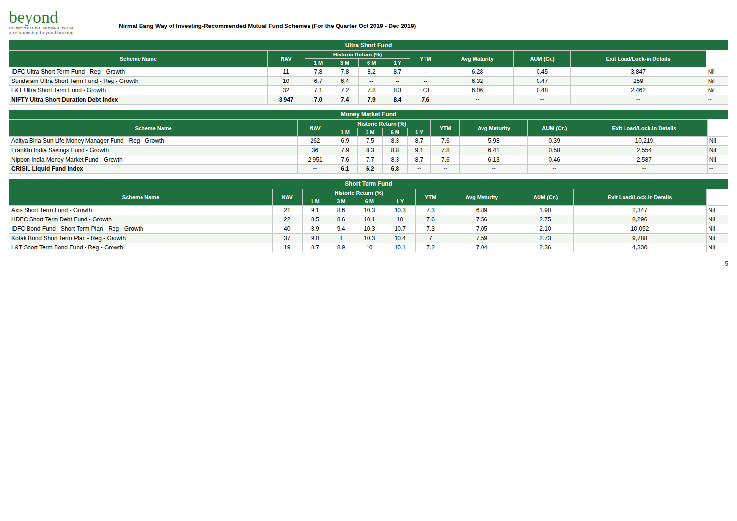beyond
POWERED BY NIRMAL BANG
a relationship beyond broking
Nirmal Bang Way of Investing-Recommended Mutual Fund Schemes (For the Quarter Oct 2019 - Dec 2019)
Ultra Short Fund
| Scheme Name | NAV | Historic Return (%) | YTM | Avg Maturity | AUM (Cr.) | Exit Load/Lock-in Details |
| --- | --- | --- | --- | --- | --- | --- |
| 1 M | 3 M | 6 M | 1 Y |
| IDFC Ultra Short Term Fund - Reg - Growth | 11 | 7.8 | 7.8 | 8.2 | 8.7 | -- | 6.28 | 0.45 | 3,847 | Nil |
| Sundaram Ultra Short Term Fund - Reg - Growth | 10 | 6.7 | 6.4 | -- | -- | -- | 6.32 | 0.47 | 259 | Nil |
| L&T Ultra Short Term Fund - Growth | 32 | 7.1 | 7.2 | 7.8 | 8.3 | 7.3 | 6.06 | 0.48 | 2,462 | Nil |
| NIFTY Ultra Short Duration Debt Index | 3,947 | 7.0 | 7.4 | 7.9 | 8.4 | 7.6 | -- | -- | -- | -- |
Money Market Fund
| Scheme Name | NAV | Historic Return (%) | YTM | Avg Maturity | AUM (Cr.) | Exit Load/Lock-in Details |
| --- | --- | --- | --- | --- | --- | --- |
| 1 M | 3 M | 6 M | 1 Y |
| Aditya Birla Sun Life Money Manager Fund - Reg - Growth | 262 | 6.9 | 7.5 | 8.3 | 8.7 | 7.6 | 5.98 | 0.39 | 10,219 | Nil |
| Franklin India Savings Fund - Growth | 36 | 7.9 | 8.3 | 8.8 | 9.1 | 7.8 | 6.41 | 0.58 | 2,554 | Nil |
| Nippon India Money Market Fund - Growth | 2,951 | 7.6 | 7.7 | 8.3 | 8.7 | 7.6 | 6.13 | 0.46 | 2,587 | Nil |
| CRISIL Liquid Fund Index | -- | 6.1 | 6.2 | 6.8 | -- | -- | -- | -- | -- | -- |
Short Term Fund
| Scheme Name | NAV | Historic Return (%) | YTM | Avg Maturity | AUM (Cr.) | Exit Load/Lock-in Details |
| --- | --- | --- | --- | --- | --- | --- |
| 1 M | 3 M | 6 M | 1 Y |
| Axis Short Term Fund - Growth | 21 | 9.1 | 8.6 | 10.3 | 10.3 | 7.3 | 6.89 | 1.90 | 2,347 | Nil |
| HDFC Short Term Debt Fund - Growth | 22 | 8.5 | 8.6 | 10.1 | 10 | 7.6 | 7.56 | 2.75 | 8,296 | Nil |
| IDFC Bond Fund - Short Term Plan - Reg - Growth | 40 | 8.9 | 9.4 | 10.3 | 10.7 | 7.3 | 7.05 | 2.10 | 10,052 | Nil |
| Kotak Bond Short Term Plan - Reg - Growth | 37 | 9.0 | 8 | 10.3 | 10.4 | 7 | 7.59 | 2.73 | 9,788 | Nil |
| L&T Short Term Bond Fund - Reg - Growth | 19 | 8.7 | 8.9 | 10 | 10.1 | 7.2 | 7.04 | 2.36 | 4,330 | Nil |
5